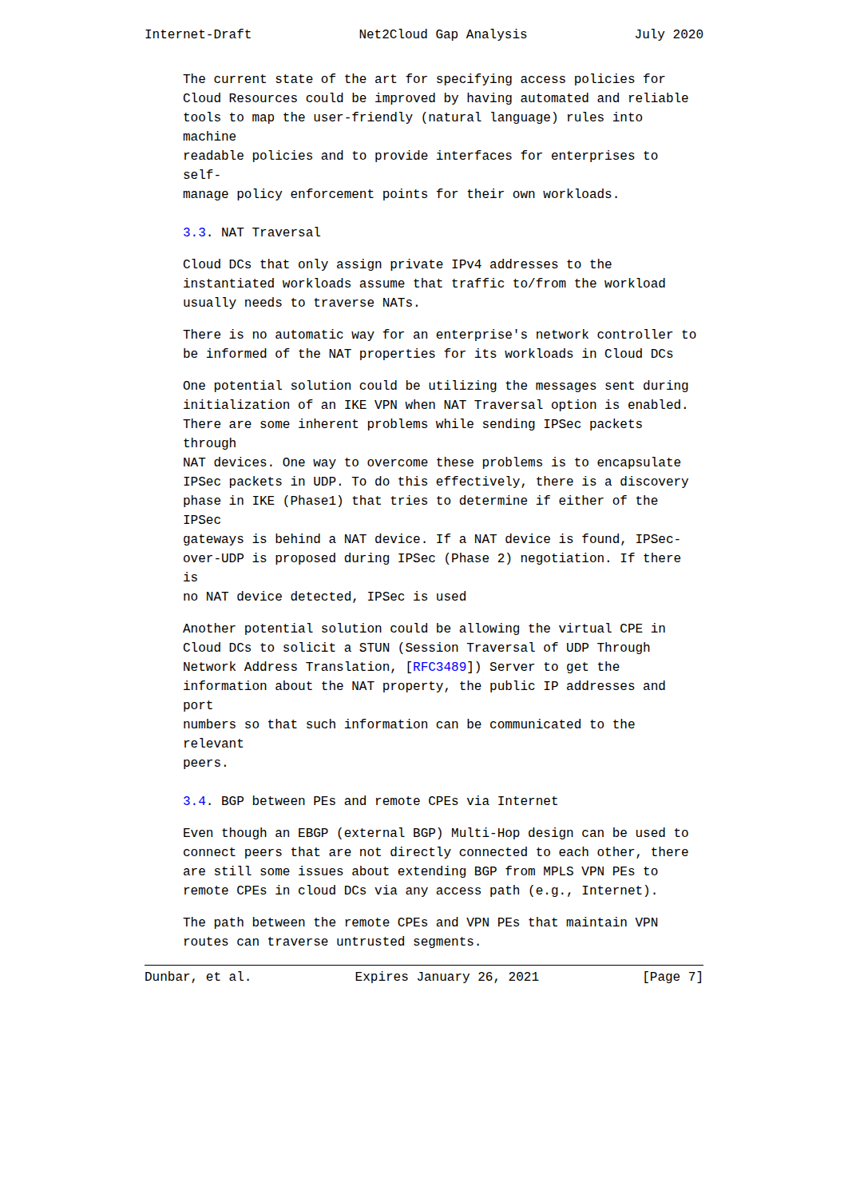Internet-Draft Net2Cloud Gap Analysis July 2020
The current state of the art for specifying access policies for Cloud Resources could be improved by having automated and reliable tools to map the user-friendly (natural language) rules into machine readable policies and to provide interfaces for enterprises to self- manage policy enforcement points for their own workloads.
3.3. NAT Traversal
Cloud DCs that only assign private IPv4 addresses to the instantiated workloads assume that traffic to/from the workload usually needs to traverse NATs.
There is no automatic way for an enterprise's network controller to be informed of the NAT properties for its workloads in Cloud DCs
One potential solution could be utilizing the messages sent during initialization of an IKE VPN when NAT Traversal option is enabled. There are some inherent problems while sending IPSec packets through NAT devices. One way to overcome these problems is to encapsulate IPSec packets in UDP. To do this effectively, there is a discovery phase in IKE (Phase1) that tries to determine if either of the IPSec gateways is behind a NAT device. If a NAT device is found, IPSec- over-UDP is proposed during IPSec (Phase 2) negotiation. If there is no NAT device detected, IPSec is used
Another potential solution could be allowing the virtual CPE in Cloud DCs to solicit a STUN (Session Traversal of UDP Through Network Address Translation, [RFC3489]) Server to get the information about the NAT property, the public IP addresses and port numbers so that such information can be communicated to the relevant peers.
3.4. BGP between PEs and remote CPEs via Internet
Even though an EBGP (external BGP) Multi-Hop design can be used to connect peers that are not directly connected to each other, there are still some issues about extending BGP from MPLS VPN PEs to remote CPEs in cloud DCs via any access path (e.g., Internet).
The path between the remote CPEs and VPN PEs that maintain VPN routes can traverse untrusted segments.
Dunbar, et al. Expires January 26, 2021 [Page 7]